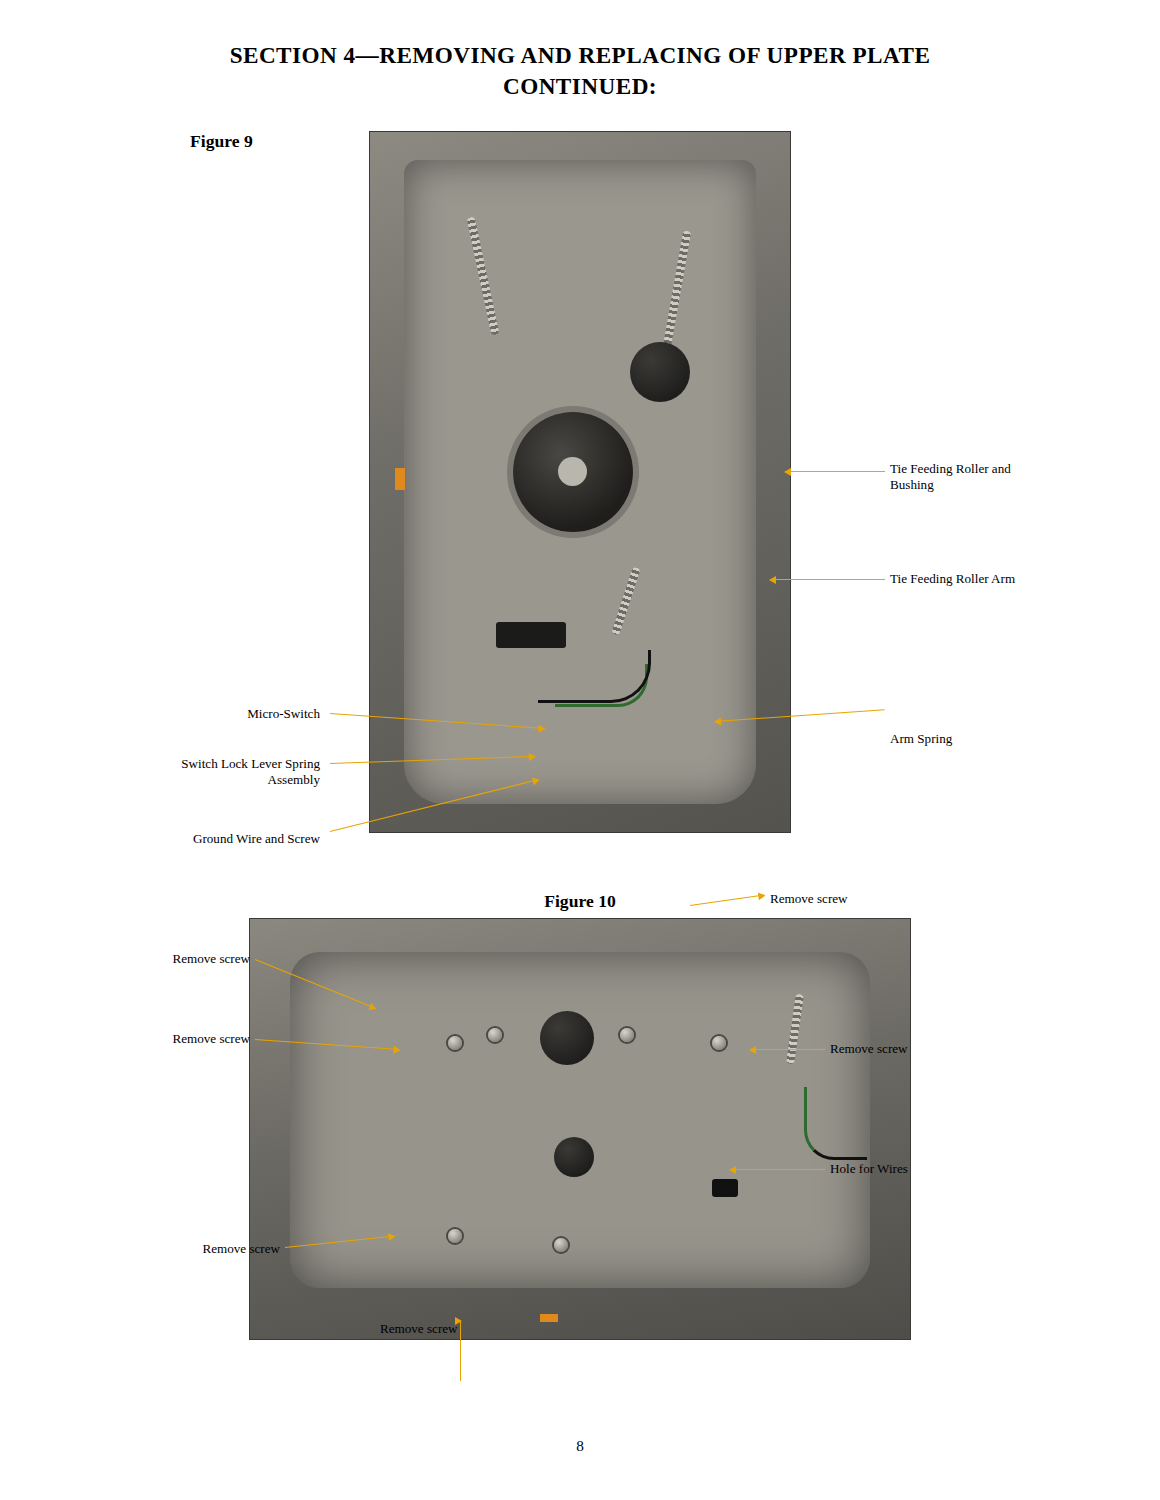SECTION 4—REMOVING AND REPLACING OF UPPER PLATE
CONTINUED:
Figure 9
Tie Feeding Roller and Bushing
Tie Feeding Roller Arm
Arm Spring
Micro-Switch
Switch Lock Lever Spring Assembly
Ground Wire and Screw
Remove screw
Figure 10
Remove screw
Remove screw
Remove screw
Remove screw
Remove screw
Hole for Wires
8